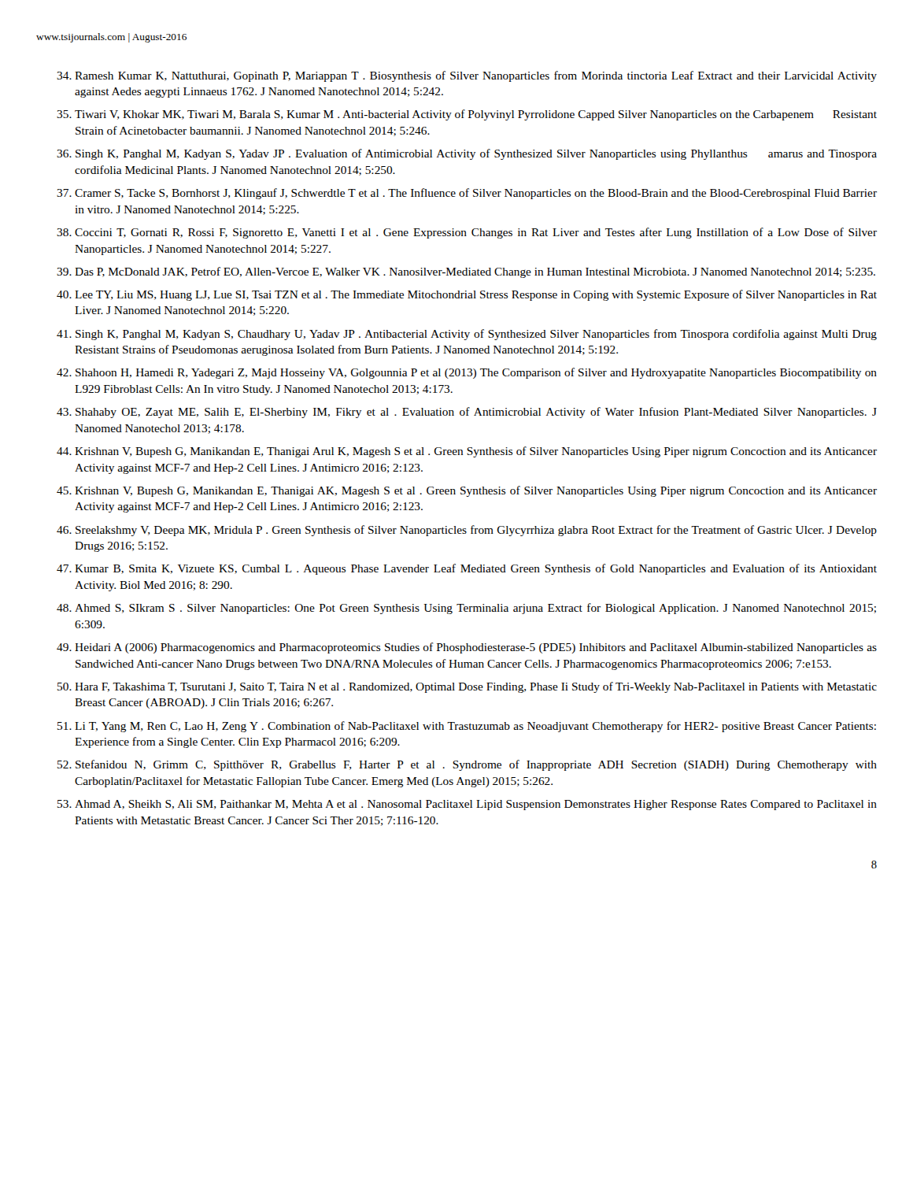www.tsijournals.com | August-2016
Ramesh Kumar K, Nattuthurai, Gopinath P, Mariappan T . Biosynthesis of Silver Nanoparticles from Morinda tinctoria Leaf Extract and their Larvicidal Activity against Aedes aegypti Linnaeus 1762. J Nanomed Nanotechnol 2014; 5:242.
Tiwari V, Khokar MK, Tiwari M, Barala S, Kumar M . Anti-bacterial Activity of Polyvinyl Pyrrolidone Capped Silver Nanoparticles on the Carbapenem Resistant Strain of Acinetobacter baumannii. J Nanomed Nanotechnol 2014; 5:246.
Singh K, Panghal M, Kadyan S, Yadav JP . Evaluation of Antimicrobial Activity of Synthesized Silver Nanoparticles using Phyllanthus amarus and Tinospora cordifolia Medicinal Plants. J Nanomed Nanotechnol 2014; 5:250.
Cramer S, Tacke S, Bornhorst J, Klingauf J, Schwerdtle T et al . The Influence of Silver Nanoparticles on the Blood-Brain and the Blood-Cerebrospinal Fluid Barrier in vitro. J Nanomed Nanotechnol 2014; 5:225.
Coccini T, Gornati R, Rossi F, Signoretto E, Vanetti I et al . Gene Expression Changes in Rat Liver and Testes after Lung Instillation of a Low Dose of Silver Nanoparticles. J Nanomed Nanotechnol 2014; 5:227.
Das P, McDonald JAK, Petrof EO, Allen-Vercoe E, Walker VK . Nanosilver-Mediated Change in Human Intestinal Microbiota. J Nanomed Nanotechnol 2014; 5:235.
Lee TY, Liu MS, Huang LJ, Lue SI, Tsai TZN et al . The Immediate Mitochondrial Stress Response in Coping with Systemic Exposure of Silver Nanoparticles in Rat Liver. J Nanomed Nanotechnol 2014; 5:220.
Singh K, Panghal M, Kadyan S, Chaudhary U, Yadav JP . Antibacterial Activity of Synthesized Silver Nanoparticles from Tinospora cordifolia against Multi Drug Resistant Strains of Pseudomonas aeruginosa Isolated from Burn Patients. J Nanomed Nanotechnol 2014; 5:192.
Shahoon H, Hamedi R, Yadegari Z, Majd Hosseiny VA, Golgounnia P et al (2013) The Comparison of Silver and Hydroxyapatite Nanoparticles Biocompatibility on L929 Fibroblast Cells: An In vitro Study. J Nanomed Nanotechol 2013; 4:173.
Shahaby OE, Zayat ME, Salih E, El-Sherbiny IM, Fikry et al . Evaluation of Antimicrobial Activity of Water Infusion Plant-Mediated Silver Nanoparticles. J Nanomed Nanotechol 2013; 4:178.
Krishnan V, Bupesh G, Manikandan E, Thanigai Arul K, Magesh S et al . Green Synthesis of Silver Nanoparticles Using Piper nigrum Concoction and its Anticancer Activity against MCF-7 and Hep-2 Cell Lines. J Antimicro 2016; 2:123.
Krishnan V, Bupesh G, Manikandan E, Thanigai AK, Magesh S et al . Green Synthesis of Silver Nanoparticles Using Piper nigrum Concoction and its Anticancer Activity against MCF-7 and Hep-2 Cell Lines. J Antimicro 2016; 2:123.
Sreelakshmy V, Deepa MK, Mridula P . Green Synthesis of Silver Nanoparticles from Glycyrrhiza glabra Root Extract for the Treatment of Gastric Ulcer. J Develop Drugs 2016; 5:152.
Kumar B, Smita K, Vizuete KS, Cumbal L . Aqueous Phase Lavender Leaf Mediated Green Synthesis of Gold Nanoparticles and Evaluation of its Antioxidant Activity. Biol Med 2016; 8: 290.
Ahmed S, SIkram S . Silver Nanoparticles: One Pot Green Synthesis Using Terminalia arjuna Extract for Biological Application. J Nanomed Nanotechnol 2015; 6:309.
Heidari A (2006) Pharmacogenomics and Pharmacoproteomics Studies of Phosphodiesterase-5 (PDE5) Inhibitors and Paclitaxel Albumin-stabilized Nanoparticles as Sandwiched Anti-cancer Nano Drugs between Two DNA/RNA Molecules of Human Cancer Cells. J Pharmacogenomics Pharmacoproteomics 2006; 7:e153.
Hara F, Takashima T, Tsurutani J, Saito T, Taira N et al . Randomized, Optimal Dose Finding, Phase Ii Study of Tri-Weekly Nab-Paclitaxel in Patients with Metastatic Breast Cancer (ABROAD). J Clin Trials 2016; 6:267.
Li T, Yang M, Ren C, Lao H, Zeng Y . Combination of Nab-Paclitaxel with Trastuzumab as Neoadjuvant Chemotherapy for HER2- positive Breast Cancer Patients: Experience from a Single Center. Clin Exp Pharmacol 2016; 6:209.
Stefanidou N, Grimm C, Spitthöver R, Grabellus F, Harter P et al . Syndrome of Inappropriate ADH Secretion (SIADH) During Chemotherapy with Carboplatin/Paclitaxel for Metastatic Fallopian Tube Cancer. Emerg Med (Los Angel) 2015; 5:262.
Ahmad A, Sheikh S, Ali SM, Paithankar M, Mehta A et al . Nanosomal Paclitaxel Lipid Suspension Demonstrates Higher Response Rates Compared to Paclitaxel in Patients with Metastatic Breast Cancer. J Cancer Sci Ther 2015; 7:116-120.
8